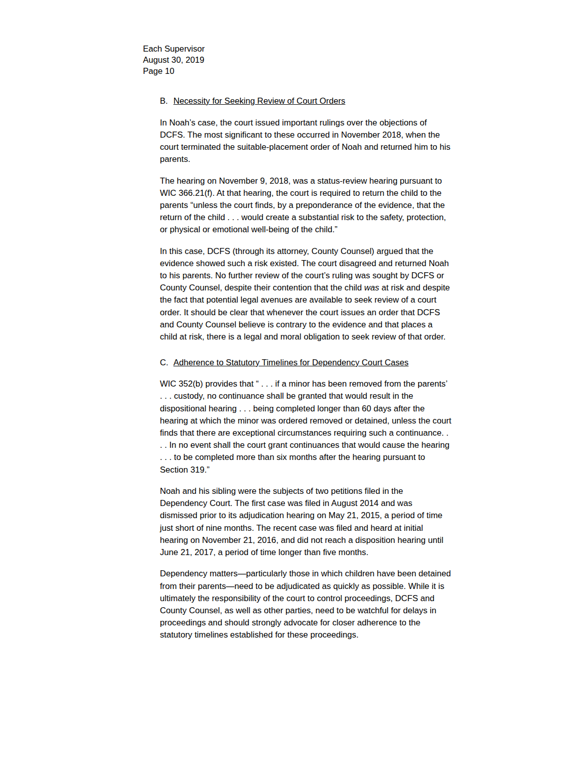Each Supervisor
August 30, 2019
Page 10
B. Necessity for Seeking Review of Court Orders
In Noah’s case, the court issued important rulings over the objections of DCFS. The most significant to these occurred in November 2018, when the court terminated the suitable-placement order of Noah and returned him to his parents.
The hearing on November 9, 2018, was a status-review hearing pursuant to WIC 366.21(f). At that hearing, the court is required to return the child to the parents “unless the court finds, by a preponderance of the evidence, that the return of the child . . . would create a substantial risk to the safety, protection, or physical or emotional well-being of the child.”
In this case, DCFS (through its attorney, County Counsel) argued that the evidence showed such a risk existed. The court disagreed and returned Noah to his parents. No further review of the court’s ruling was sought by DCFS or County Counsel, despite their contention that the child was at risk and despite the fact that potential legal avenues are available to seek review of a court order. It should be clear that whenever the court issues an order that DCFS and County Counsel believe is contrary to the evidence and that places a child at risk, there is a legal and moral obligation to seek review of that order.
C. Adherence to Statutory Timelines for Dependency Court Cases
WIC 352(b) provides that “ . . . if a minor has been removed from the parents’ . . . custody, no continuance shall be granted that would result in the dispositional hearing . . . being completed longer than 60 days after the hearing at which the minor was ordered removed or detained, unless the court finds that there are exceptional circumstances requiring such a continuance. . . . In no event shall the court grant continuances that would cause the hearing . . . to be completed more than six months after the hearing pursuant to Section 319.”
Noah and his sibling were the subjects of two petitions filed in the Dependency Court. The first case was filed in August 2014 and was dismissed prior to its adjudication hearing on May 21, 2015, a period of time just short of nine months. The recent case was filed and heard at initial hearing on November 21, 2016, and did not reach a disposition hearing until June 21, 2017, a period of time longer than five months.
Dependency matters—particularly those in which children have been detained from their parents—need to be adjudicated as quickly as possible. While it is ultimately the responsibility of the court to control proceedings, DCFS and County Counsel, as well as other parties, need to be watchful for delays in proceedings and should strongly advocate for closer adherence to the statutory timelines established for these proceedings.